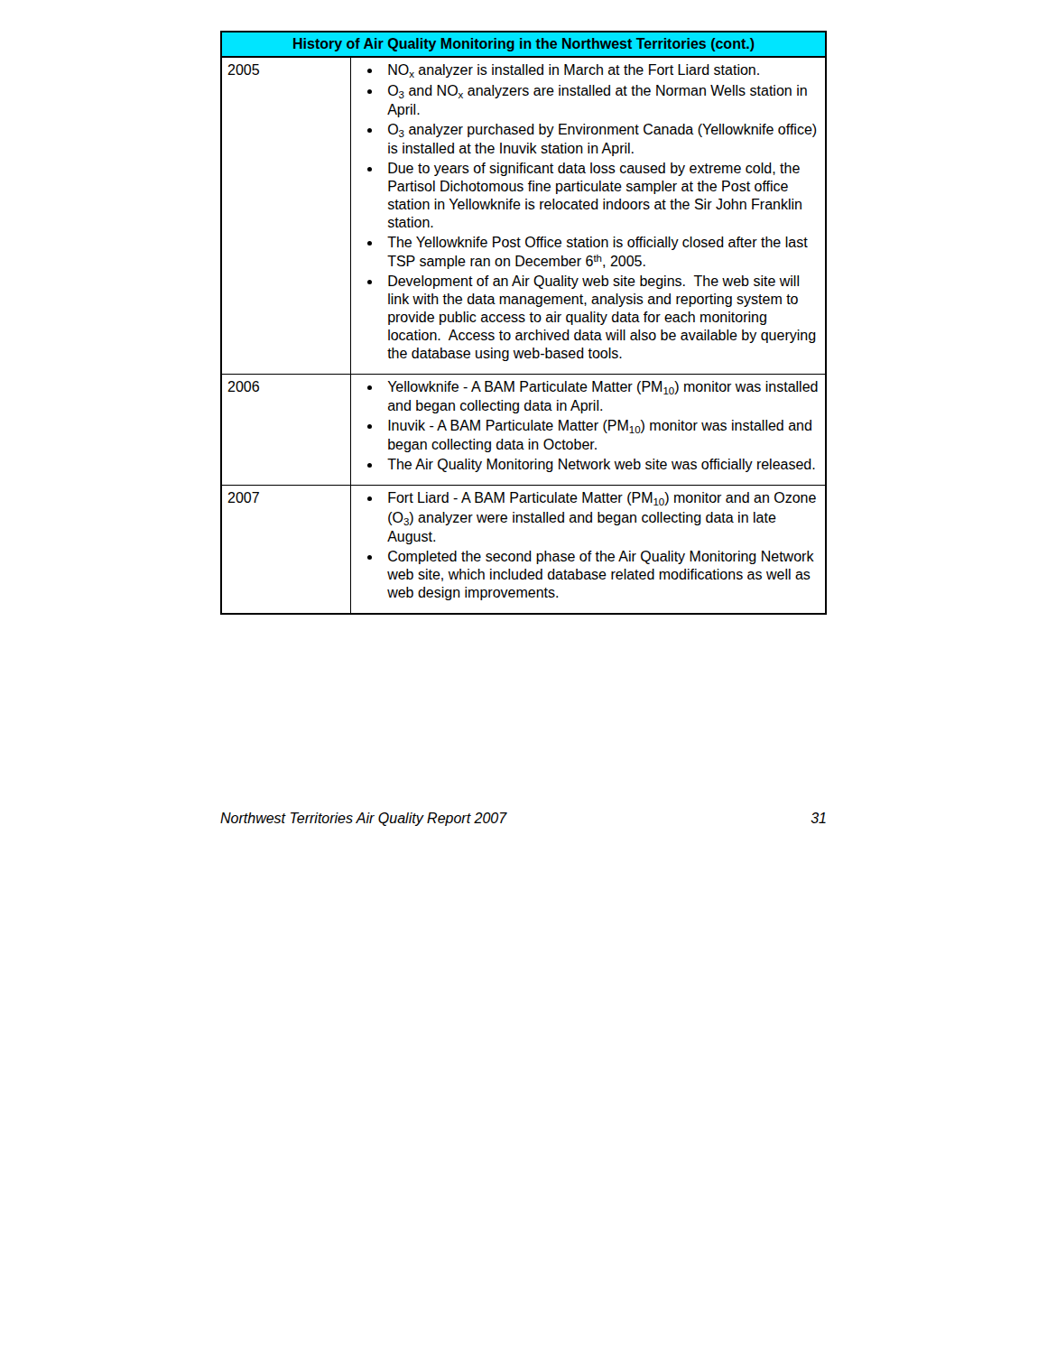| History of Air Quality Monitoring in the Northwest Territories (cont.) |
| --- |
| 2005 | NO x analyzer is installed in March at the Fort Liard station. O 3 and NO x analyzers are installed at the Norman Wells station in April. O 3 analyzer purchased by Environment Canada (Yellowknife office) is installed at the Inuvik station in April. Due to years of significant data loss caused by extreme cold, the Partisol Dichotomous fine particulate sampler at the Post office station in Yellowknife is relocated indoors at the Sir John Franklin station. The Yellowknife Post Office station is officially closed after the last TSP sample ran on December 6 th , 2005. Development of an Air Quality web site begins. The web site will link with the data management, analysis and reporting system to provide public access to air quality data for each monitoring location. Access to archived data will also be available by querying the database using web-based tools. |
| 2006 | Yellowknife - A BAM Particulate Matter (PM 10 ) monitor was installed and began collecting data in April. Inuvik - A BAM Particulate Matter (PM 10 ) monitor was installed and began collecting data in October. The Air Quality Monitoring Network web site was officially released. |
| 2007 | Fort Liard - A BAM Particulate Matter (PM 10 ) monitor and an Ozone (O 3 ) analyzer were installed and began collecting data in late August. Completed the second phase of the Air Quality Monitoring Network web site, which included database related modifications as well as web design improvements. |
Northwest Territories Air Quality Report 2007 31